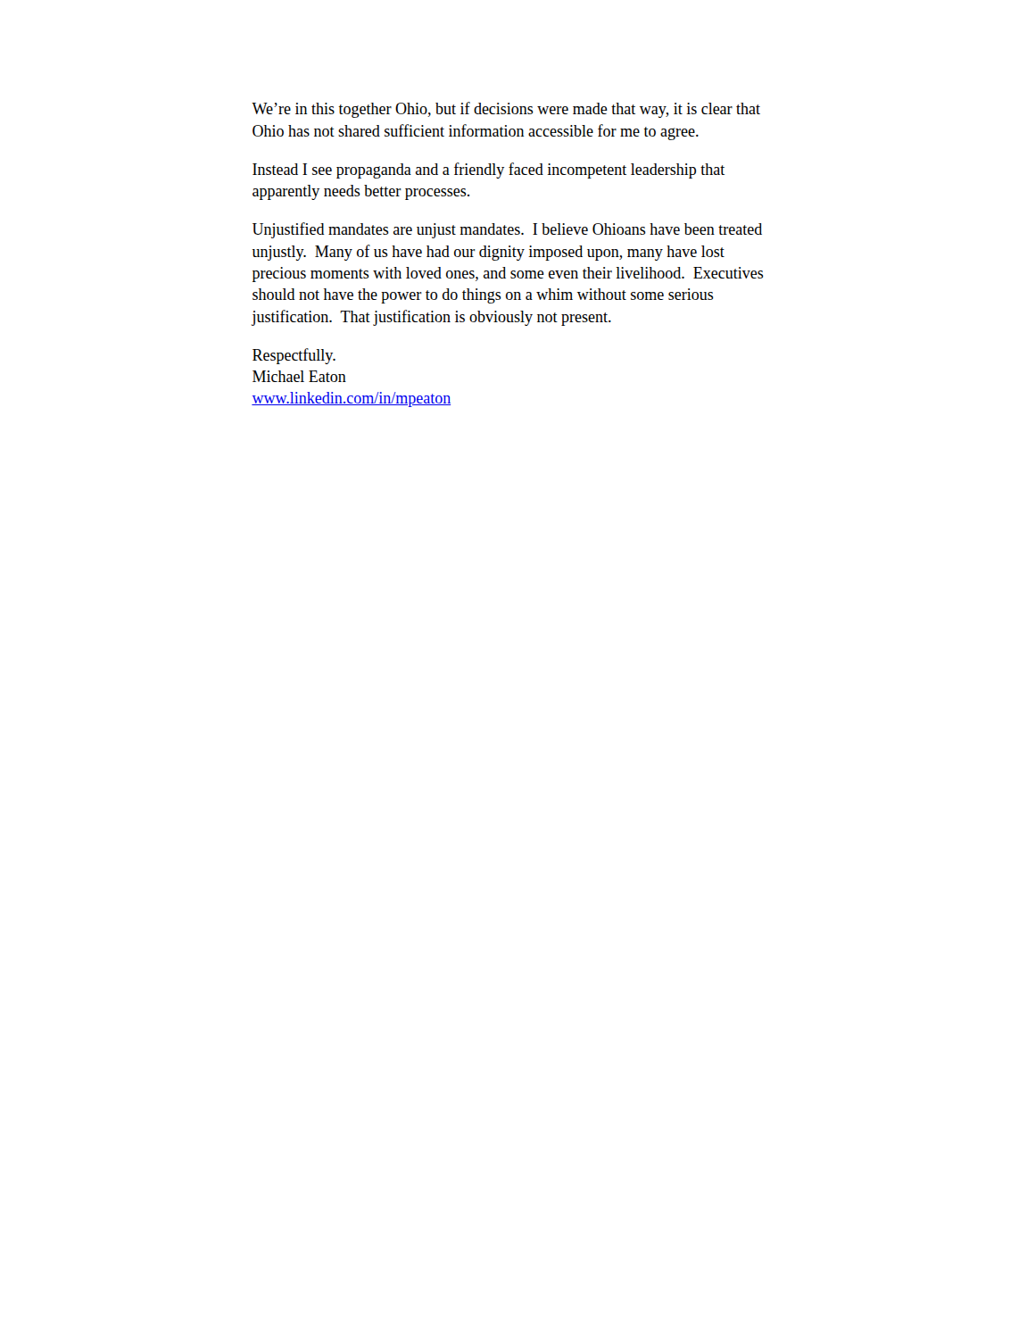We’re in this together Ohio, but if decisions were made that way, it is clear that Ohio has not shared sufficient information accessible for me to agree.
Instead I see propaganda and a friendly faced incompetent leadership that apparently needs better processes.
Unjustified mandates are unjust mandates. I believe Ohioans have been treated unjustly. Many of us have had our dignity imposed upon, many have lost precious moments with loved ones, and some even their livelihood. Executives should not have the power to do things on a whim without some serious justification. That justification is obviously not present.
Respectfully.
Michael Eaton
www.linkedin.com/in/mpeaton